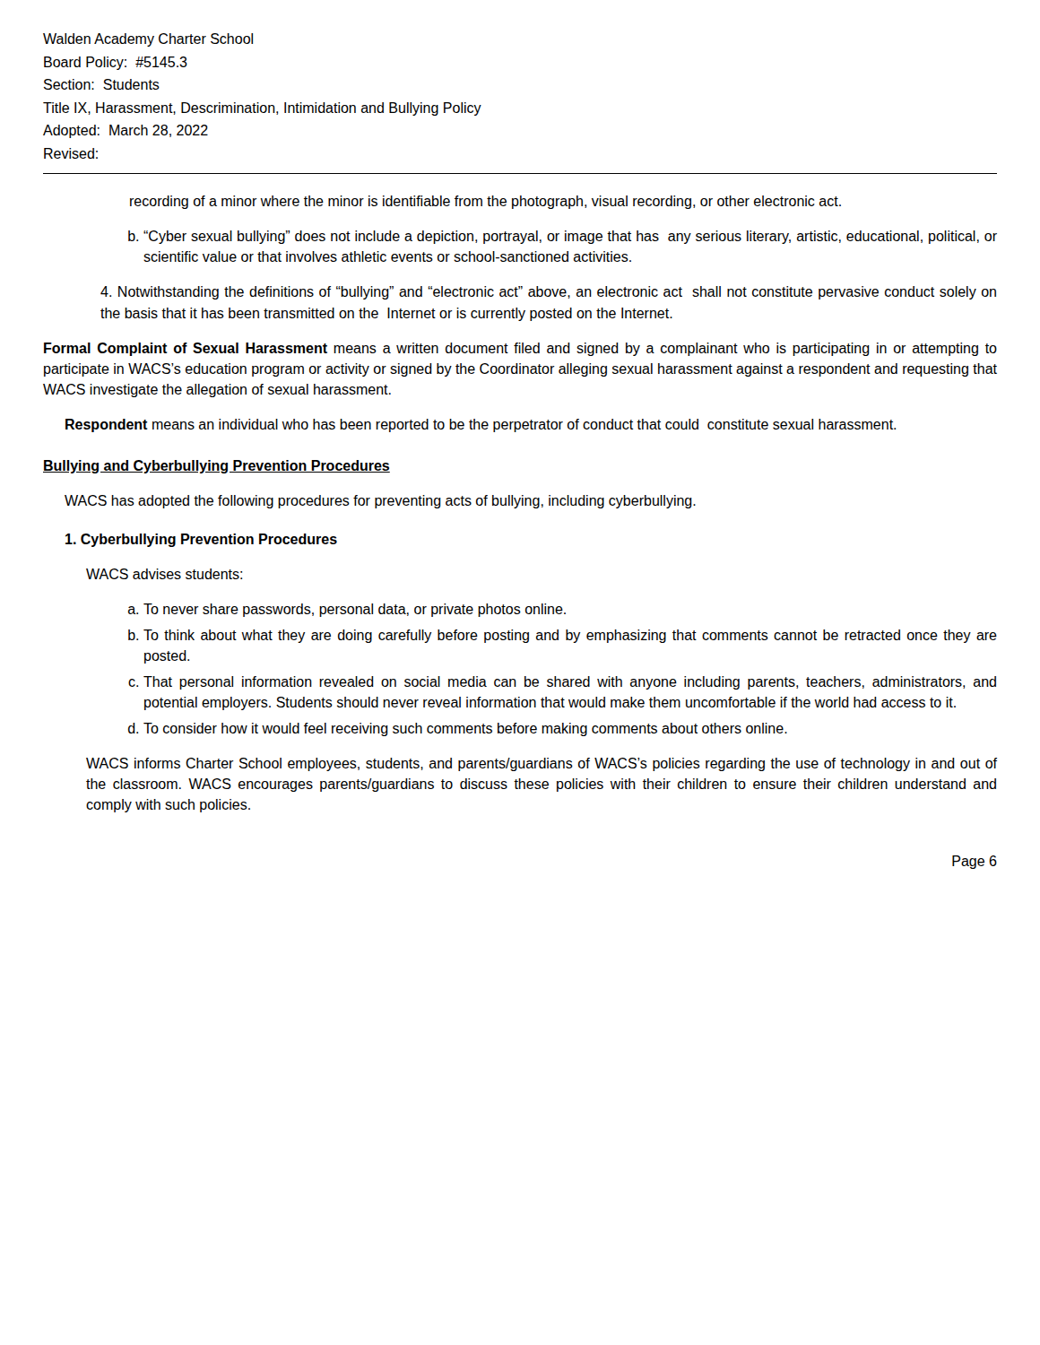Walden Academy Charter School
Board Policy: #5145.3
Section: Students
Title IX, Harassment, Descrimination, Intimidation and Bullying Policy
Adopted: March 28, 2022
Revised:
recording of a minor where the minor is identifiable from the photograph, visual recording, or other electronic act.
“Cyber sexual bullying” does not include a depiction, portrayal, or image that has any serious literary, artistic, educational, political, or scientific value or that involves athletic events or school-sanctioned activities.
4. Notwithstanding the definitions of “bullying” and “electronic act” above, an electronic act shall not constitute pervasive conduct solely on the basis that it has been transmitted on the Internet or is currently posted on the Internet.
Formal Complaint of Sexual Harassment means a written document filed and signed by a complainant who is participating in or attempting to participate in WACS’s education program or activity or signed by the Coordinator alleging sexual harassment against a respondent and requesting that WACS investigate the allegation of sexual harassment.
Respondent means an individual who has been reported to be the perpetrator of conduct that could constitute sexual harassment.
Bullying and Cyberbullying Prevention Procedures
WACS has adopted the following procedures for preventing acts of bullying, including cyberbullying.
1. Cyberbullying Prevention Procedures
WACS advises students:
To never share passwords, personal data, or private photos online.
To think about what they are doing carefully before posting and by emphasizing that comments cannot be retracted once they are posted.
That personal information revealed on social media can be shared with anyone including parents, teachers, administrators, and potential employers. Students should never reveal information that would make them uncomfortable if the world had access to it.
To consider how it would feel receiving such comments before making comments about others online.
WACS informs Charter School employees, students, and parents/guardians of WACS’s policies regarding the use of technology in and out of the classroom. WACS encourages parents/guardians to discuss these policies with their children to ensure their children understand and comply with such policies.
Page 6